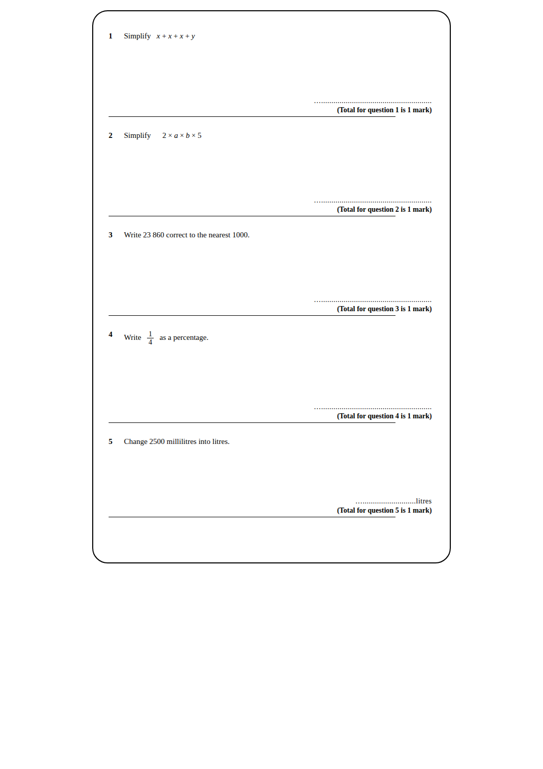1
Simplify x + x + x + y
…......................................................
(Total for question 1 is 1 mark)
2
Simplify 2 × a × b × 5
…......................................................
(Total for question 2 is 1 mark)
3
Write 23 860 correct to the nearest 1000.
…......................................................
(Total for question 3 is 1 mark)
4
Write 14 as a percentage.
…......................................................
(Total for question 4 is 1 mark)
5
Change 2500 millilitres into litres.
…..........................litres
(Total for question 5 is 1 mark)